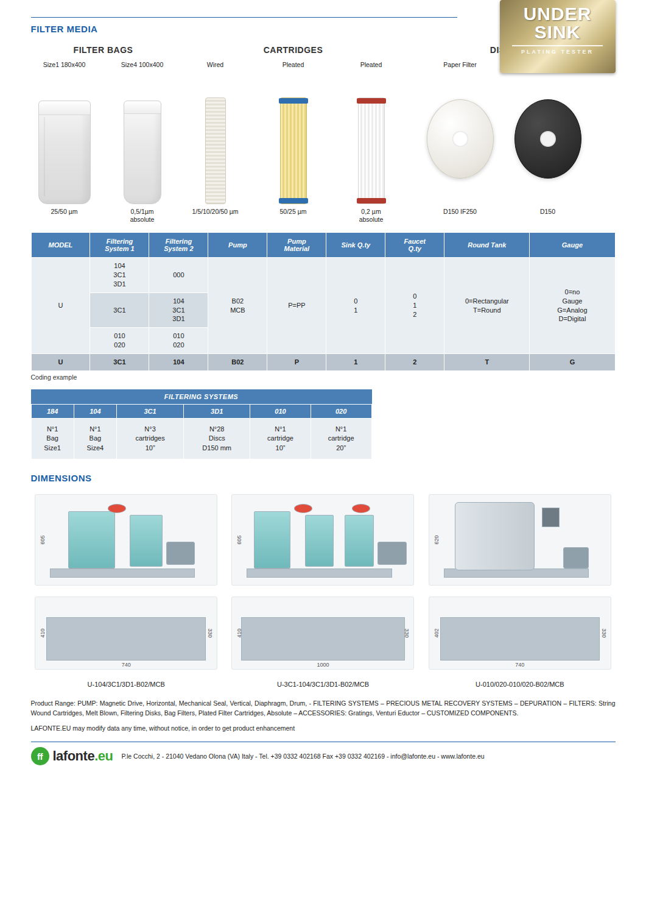UNDER
SINK
PLATING TESTER
FILTER MEDIA
FILTER BAGS
Size1 180x400
25/50 µm
Size4 100x400
0,5/1µm
absolute
CARTRIDGES
Wired
1/5/10/20/50 µm
Pleated
50/25 µm
Pleated
0,2 µm
absolute
DISCS
Paper Filter
D150 IF250
Carbon Filter
D150
| MODEL | Filtering System 1 | Filtering System 2 | Pump | Pump Material | Sink Q.ty | Faucet Q.ty | Round Tank | Gauge |
| --- | --- | --- | --- | --- | --- | --- | --- | --- |
| U | 104 3C1 3D1 | 000 | B02 MCB | P=PP | 0 1 | 0 1 2 | 0=Rectangular T=Round | 0=no Gauge G=Analog D=Digital |
| 3C1 | 104 3C1 3D1 |
| 010 020 | 010 020 |
| U | 3C1 | 104 | B02 | P | 1 | 2 | T | G |
Coding example
FILTERING SYSTEMS
| 184 | 104 | 3C1 | 3D1 | 010 | 020 |
| --- | --- | --- | --- | --- | --- |
| N°1 Bag Size1 | N°1 Bag Size4 | N°3 cartridges 10” | N°28 Discs D150 mm | N°1 cartridge 10” | N°1 cartridge 20” |
DIMENSIONS
605
410
330
740
U-104/3C1/3D1-B02/MCB
605
410
330
1000
U-3C1-104/3C1/3D1-B02/MCB
620
402
330
740
U-010/020-010/020-B02/MCB
Product Range: PUMP: Magnetic Drive, Horizontal, Mechanical Seal, Vertical, Diaphragm, Drum, - FILTERING SYSTEMS – PRECIOUS METAL RECOVERY SYSTEMS – DEPURATION – FILTERS: String Wound Cartridges, Melt Blown, Filtering Disks, Bag Filters, Plated Filter Cartridges, Absolute – ACCESSORIES: Gratings, Venturi Eductor – CUSTOMIZED COMPONENTS.
LAFONTE.EU may modify data any time, without notice, in order to get product enhancement
ff lafonte.eu
P.le Cocchi, 2 - 21040 Vedano Olona (VA) Italy - Tel. +39 0332 402168 Fax +39 0332 402169 - info@lafonte.eu - www.lafonte.eu